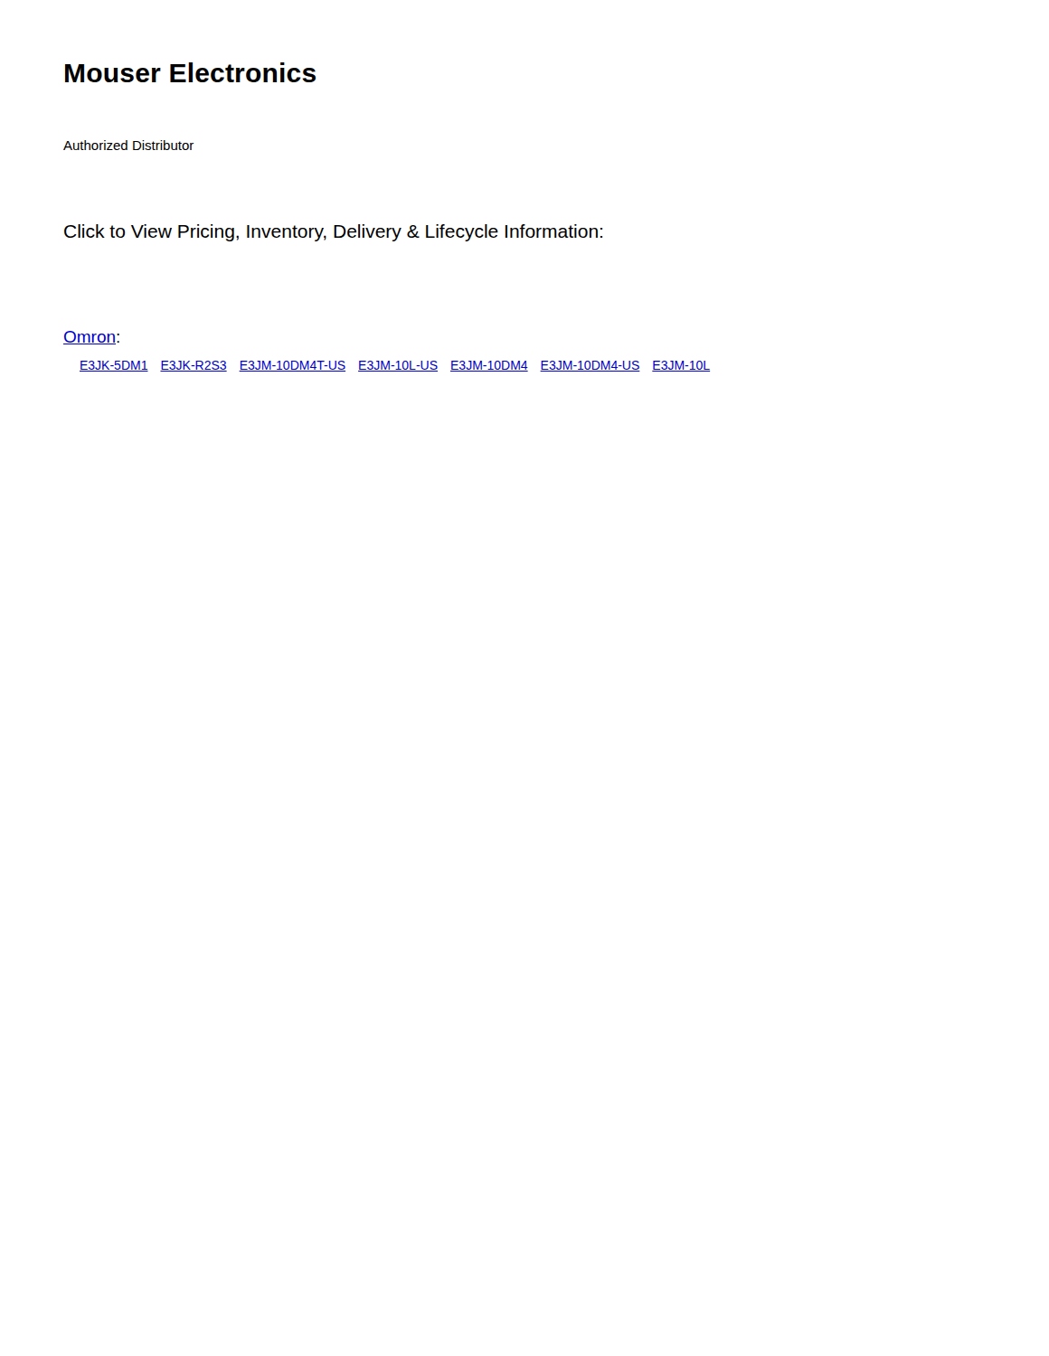Mouser Electronics
Authorized Distributor
Click to View Pricing, Inventory, Delivery & Lifecycle Information:
Omron:
E3JK-5DM1 E3JK-R2S3 E3JM-10DM4T-US E3JM-10L-US E3JM-10DM4 E3JM-10DM4-US E3JM-10L